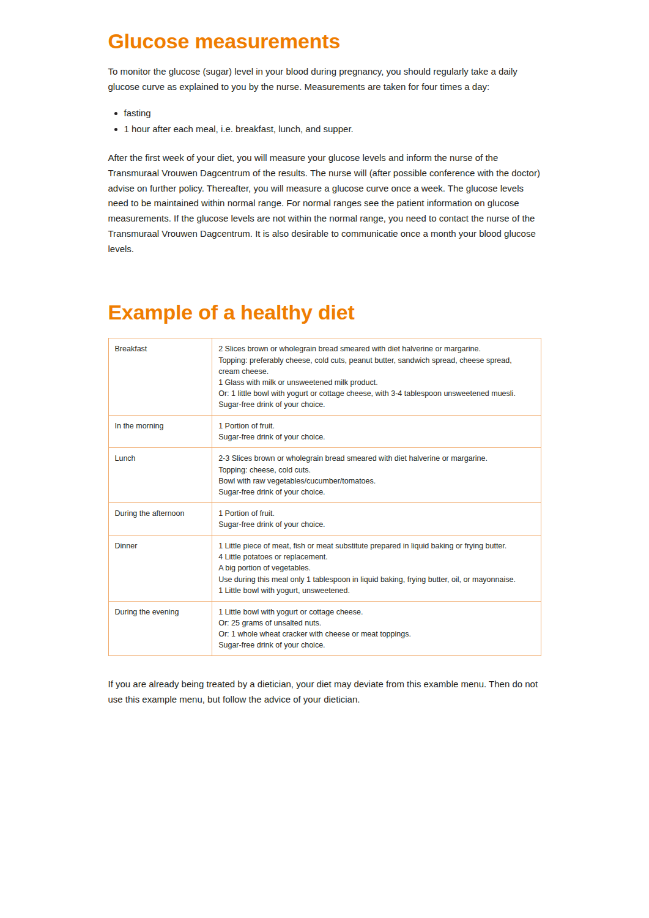Glucose measurements
To monitor the glucose (sugar) level in your blood during pregnancy, you should regularly take a daily glucose curve as explained to you by the nurse. Measurements are taken for four times a day:
fasting
1 hour after each meal, i.e. breakfast, lunch, and supper.
After the first week of your diet, you will measure your glucose levels and inform the nurse of the Transmuraal Vrouwen Dagcentrum of the results. The nurse will (after possible conference with the doctor) advise on further policy. Thereafter, you will measure a glucose curve once a week. The glucose levels need to be maintained within normal range. For normal ranges see the patient information on glucose measurements. If the glucose levels are not within the normal range, you need to contact the nurse of the Transmuraal Vrouwen Dagcentrum. It is also desirable to communicatie once a month your blood glucose levels.
Example of a healthy diet
| Breakfast | 2 Slices brown or wholegrain bread smeared with diet halverine or margarine. Topping: preferably cheese, cold cuts, peanut butter, sandwich spread, cheese spread, cream cheese. 1 Glass with milk or unsweetened milk product. Or: 1 little bowl with yogurt or cottage cheese, with 3-4 tablespoon unsweetened muesli. Sugar-free drink of your choice. |
| In the morning | 1 Portion of fruit. Sugar-free drink of your choice. |
| Lunch | 2-3 Slices brown or wholegrain bread smeared with diet halverine or margarine. Topping: cheese, cold cuts. Bowl with raw vegetables/cucumber/tomatoes. Sugar-free drink of your choice. |
| During the afternoon | 1 Portion of fruit. Sugar-free drink of your choice. |
| Dinner | 1 Little piece of meat, fish or meat substitute prepared in liquid baking or frying butter. 4 Little potatoes or replacement. A big portion of vegetables. Use during this meal only 1 tablespoon in liquid baking, frying butter, oil, or mayonnaise. 1 Little bowl with yogurt, unsweetened. |
| During the evening | 1 Little bowl with yogurt or cottage cheese. Or: 25 grams of unsalted nuts. Or: 1 whole wheat cracker with cheese or meat toppings. Sugar-free drink of your choice. |
If you are already being treated by a dietician, your diet may deviate from this examble menu. Then do not use this example menu, but follow the advice of your dietician.